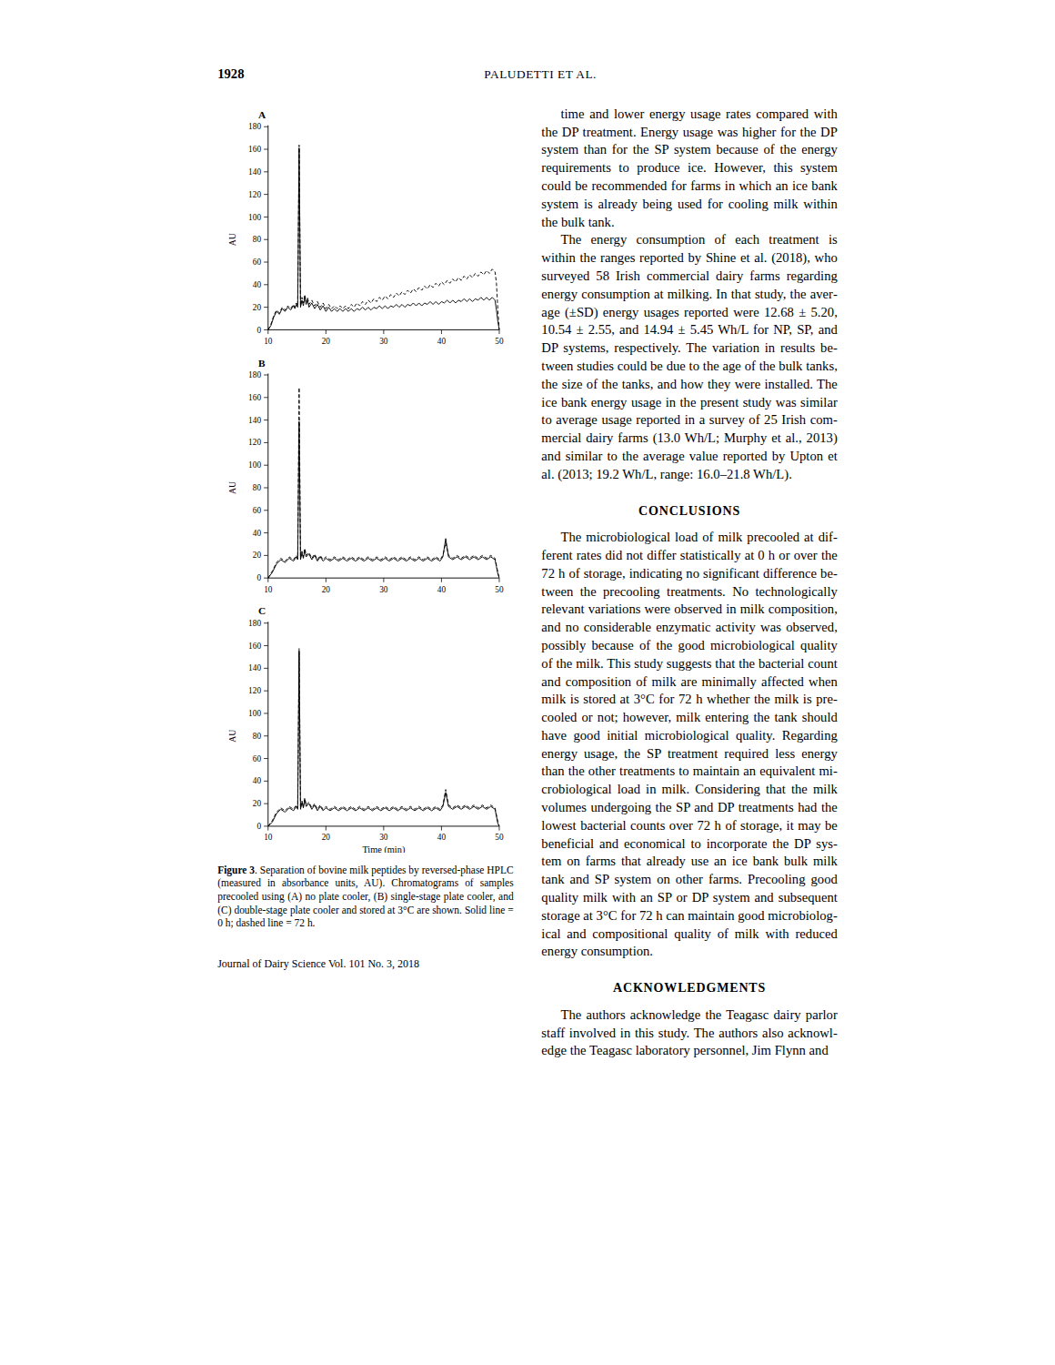1928 PALUDETTI ET AL.
A 0 20 40 60 80 100 120 140 160 180 AU 10 20 30 40 50 B 0 20 40 60 80 100 120 140 160 180 AU 10 20 30 40 50 C 0 20 40 60 80 100 120 140 160 180 AU 10 20 30 40 50 Time (min)
Figure 3. Separation of bovine milk peptides by reversed-phase HPLC (measured in absorbance units, AU). Chromatograms of samples precooled using (A) no plate cooler, (B) single-stage plate cooler, and (C) double-stage plate cooler and stored at 3°C are shown. Solid line = 0 h; dashed line = 72 h.
Journal of Dairy Science Vol. 101 No. 3, 2018
time and lower energy usage rates compared with the DP treatment. Energy usage was higher for the DP system than for the SP system because of the energy requirements to produce ice. However, this system could be recommended for farms in which an ice bank system is already being used for cooling milk within the bulk tank.
The energy consumption of each treatment is within the ranges reported by Shine et al. (2018), who surveyed 58 Irish commercial dairy farms regarding energy consumption at milking. In that study, the average (±SD) energy usages reported were 12.68 ± 5.20, 10.54 ± 2.55, and 14.94 ± 5.45 Wh/L for NP, SP, and DP systems, respectively. The variation in results between studies could be due to the age of the bulk tanks, the size of the tanks, and how they were installed. The ice bank energy usage in the present study was similar to average usage reported in a survey of 25 Irish commercial dairy farms (13.0 Wh/L; Murphy et al., 2013) and similar to the average value reported by Upton et al. (2013; 19.2 Wh/L, range: 16.0–21.8 Wh/L).
Conclusions
The microbiological load of milk precooled at different rates did not differ statistically at 0 h or over the 72 h of storage, indicating no significant difference between the precooling treatments. No technologically relevant variations were observed in milk composition, and no considerable enzymatic activity was observed, possibly because of the good microbiological quality of the milk. This study suggests that the bacterial count and composition of milk are minimally affected when milk is stored at 3°C for 72 h whether the milk is precooled or not; however, milk entering the tank should have good initial microbiological quality. Regarding energy usage, the SP treatment required less energy than the other treatments to maintain an equivalent microbiological load in milk. Considering that the milk volumes undergoing the SP and DP treatments had the lowest bacterial counts over 72 h of storage, it may be beneficial and economical to incorporate the DP system on farms that already use an ice bank bulk milk tank and SP system on other farms. Precooling good quality milk with an SP or DP system and subsequent storage at 3°C for 72 h can maintain good microbiological and compositional quality of milk with reduced energy consumption.
Acknowledgments
The authors acknowledge the Teagasc dairy parlor staff involved in this study. The authors also acknowledge the Teagasc laboratory personnel, Jim Flynn and